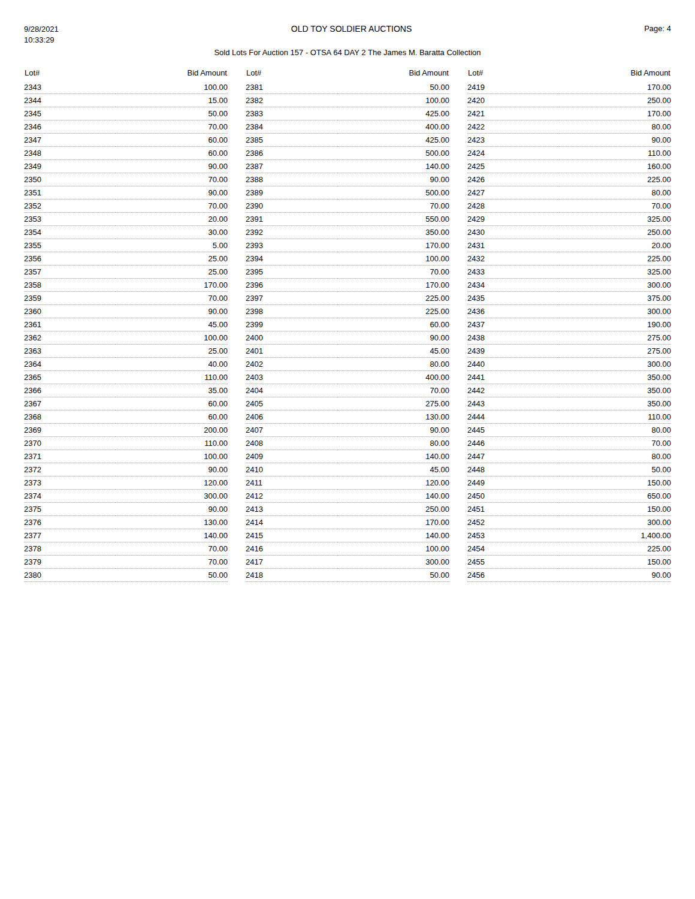9/28/2021
10:33:29
OLD TOY SOLDIER AUCTIONS
Page: 4
Sold Lots For Auction 157 - OTSA 64 DAY 2 The James M. Baratta Collection
| Lot# | Bid Amount |
| --- | --- |
| 2343 | 100.00 |
| 2344 | 15.00 |
| 2345 | 50.00 |
| 2346 | 70.00 |
| 2347 | 60.00 |
| 2348 | 60.00 |
| 2349 | 90.00 |
| 2350 | 70.00 |
| 2351 | 90.00 |
| 2352 | 70.00 |
| 2353 | 20.00 |
| 2354 | 30.00 |
| 2355 | 5.00 |
| 2356 | 25.00 |
| 2357 | 25.00 |
| 2358 | 170.00 |
| 2359 | 70.00 |
| 2360 | 90.00 |
| 2361 | 45.00 |
| 2362 | 100.00 |
| 2363 | 25.00 |
| 2364 | 40.00 |
| 2365 | 110.00 |
| 2366 | 35.00 |
| 2367 | 60.00 |
| 2368 | 60.00 |
| 2369 | 200.00 |
| 2370 | 110.00 |
| 2371 | 100.00 |
| 2372 | 90.00 |
| 2373 | 120.00 |
| 2374 | 300.00 |
| 2375 | 90.00 |
| 2376 | 130.00 |
| 2377 | 140.00 |
| 2378 | 70.00 |
| 2379 | 70.00 |
| 2380 | 50.00 |
| Lot# | Bid Amount |
| --- | --- |
| 2381 | 50.00 |
| 2382 | 100.00 |
| 2383 | 425.00 |
| 2384 | 400.00 |
| 2385 | 425.00 |
| 2386 | 500.00 |
| 2387 | 140.00 |
| 2388 | 90.00 |
| 2389 | 500.00 |
| 2390 | 70.00 |
| 2391 | 550.00 |
| 2392 | 350.00 |
| 2393 | 170.00 |
| 2394 | 100.00 |
| 2395 | 70.00 |
| 2396 | 170.00 |
| 2397 | 225.00 |
| 2398 | 225.00 |
| 2399 | 60.00 |
| 2400 | 90.00 |
| 2401 | 45.00 |
| 2402 | 80.00 |
| 2403 | 400.00 |
| 2404 | 70.00 |
| 2405 | 275.00 |
| 2406 | 130.00 |
| 2407 | 90.00 |
| 2408 | 80.00 |
| 2409 | 140.00 |
| 2410 | 45.00 |
| 2411 | 120.00 |
| 2412 | 140.00 |
| 2413 | 250.00 |
| 2414 | 170.00 |
| 2415 | 140.00 |
| 2416 | 100.00 |
| 2417 | 300.00 |
| 2418 | 50.00 |
| Lot# | Bid Amount |
| --- | --- |
| 2419 | 170.00 |
| 2420 | 250.00 |
| 2421 | 170.00 |
| 2422 | 80.00 |
| 2423 | 90.00 |
| 2424 | 110.00 |
| 2425 | 160.00 |
| 2426 | 225.00 |
| 2427 | 80.00 |
| 2428 | 70.00 |
| 2429 | 325.00 |
| 2430 | 250.00 |
| 2431 | 20.00 |
| 2432 | 225.00 |
| 2433 | 325.00 |
| 2434 | 300.00 |
| 2435 | 375.00 |
| 2436 | 300.00 |
| 2437 | 190.00 |
| 2438 | 275.00 |
| 2439 | 275.00 |
| 2440 | 300.00 |
| 2441 | 350.00 |
| 2442 | 350.00 |
| 2443 | 350.00 |
| 2444 | 110.00 |
| 2445 | 80.00 |
| 2446 | 70.00 |
| 2447 | 80.00 |
| 2448 | 50.00 |
| 2449 | 150.00 |
| 2450 | 650.00 |
| 2451 | 150.00 |
| 2452 | 300.00 |
| 2453 | 1,400.00 |
| 2454 | 225.00 |
| 2455 | 150.00 |
| 2456 | 90.00 |